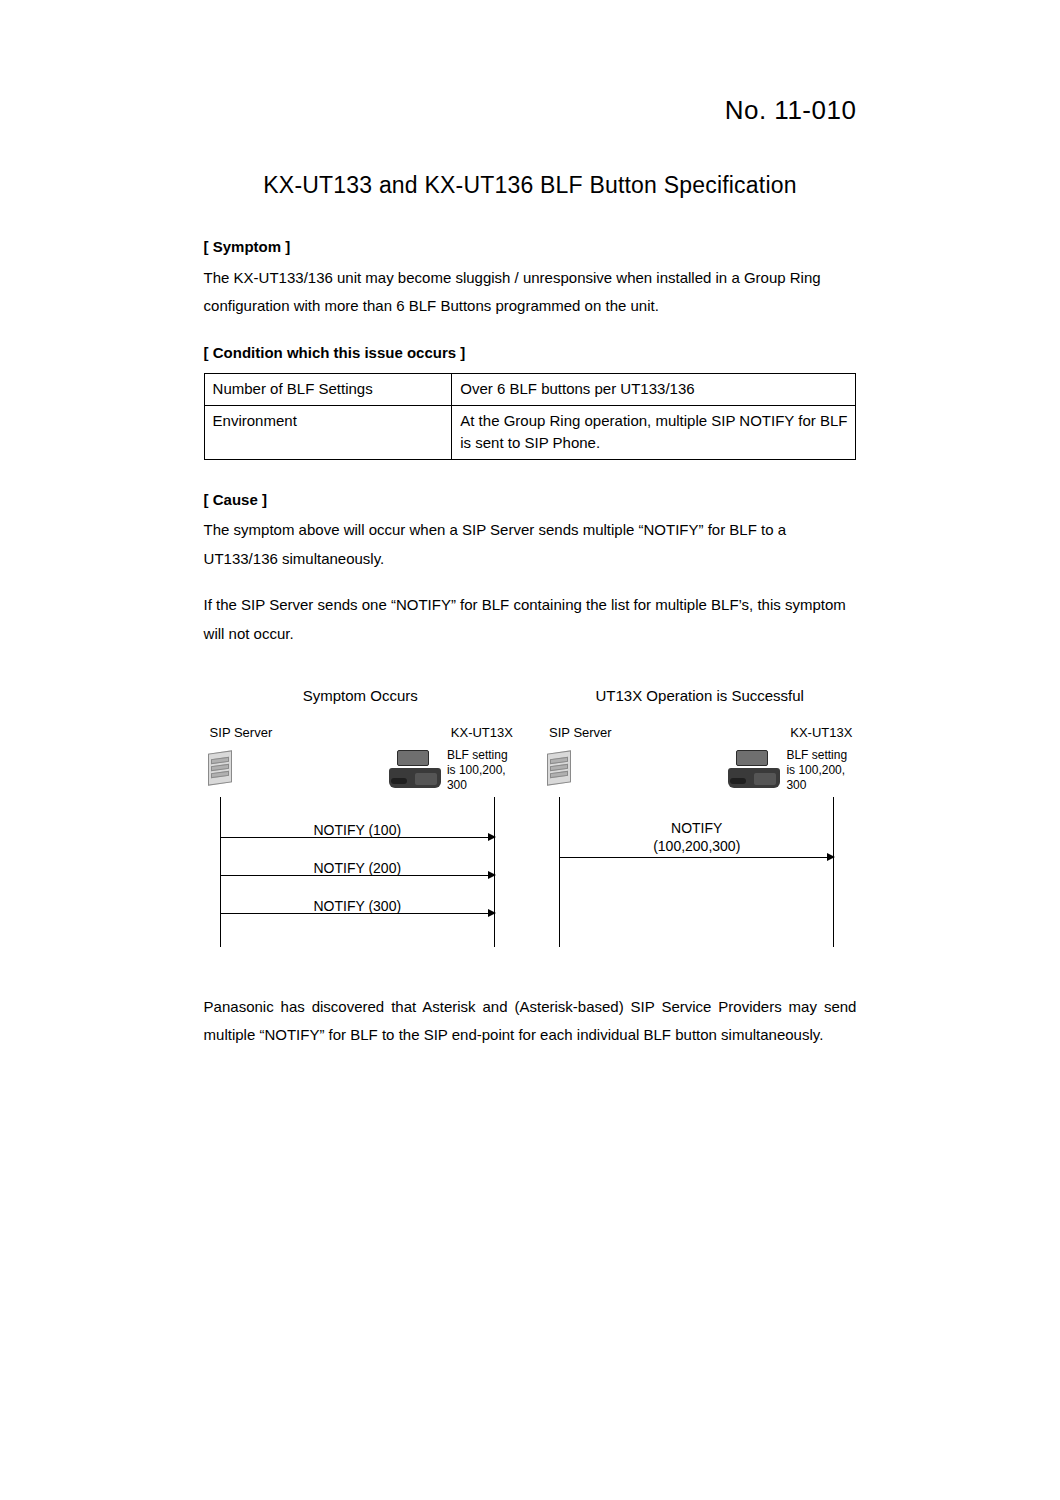No. 11-010
KX-UT133 and KX-UT136 BLF Button Specification
[ Symptom ]
The KX-UT133/136 unit may become sluggish / unresponsive when installed in a Group Ring configuration with more than 6 BLF Buttons programmed on the unit.
[ Condition which this issue occurs ]
| Number of BLF Settings | Over 6 BLF buttons per UT133/136 |
| Environment | At the Group Ring operation, multiple SIP NOTIFY for BLF is sent to SIP Phone. |
[ Cause ]
The symptom above will occur when a SIP Server sends multiple “NOTIFY” for BLF to a UT133/136 simultaneously.
If the SIP Server sends one “NOTIFY” for BLF containing the list for multiple BLF’s, this symptom will not occur.
Symptom Occurs
SIP Server KX-UT13X
BLF setting is 100,200, 300
NOTIFY (100)
NOTIFY (200)
NOTIFY (300)
UT13X Operation is Successful
SIP Server KX-UT13X
BLF setting is 100,200, 300
NOTIFY
(100,200,300)
Panasonic has discovered that Asterisk and (Asterisk-based) SIP Service Providers may send multiple “NOTIFY” for BLF to the SIP end-point for each individual BLF button simultaneously.